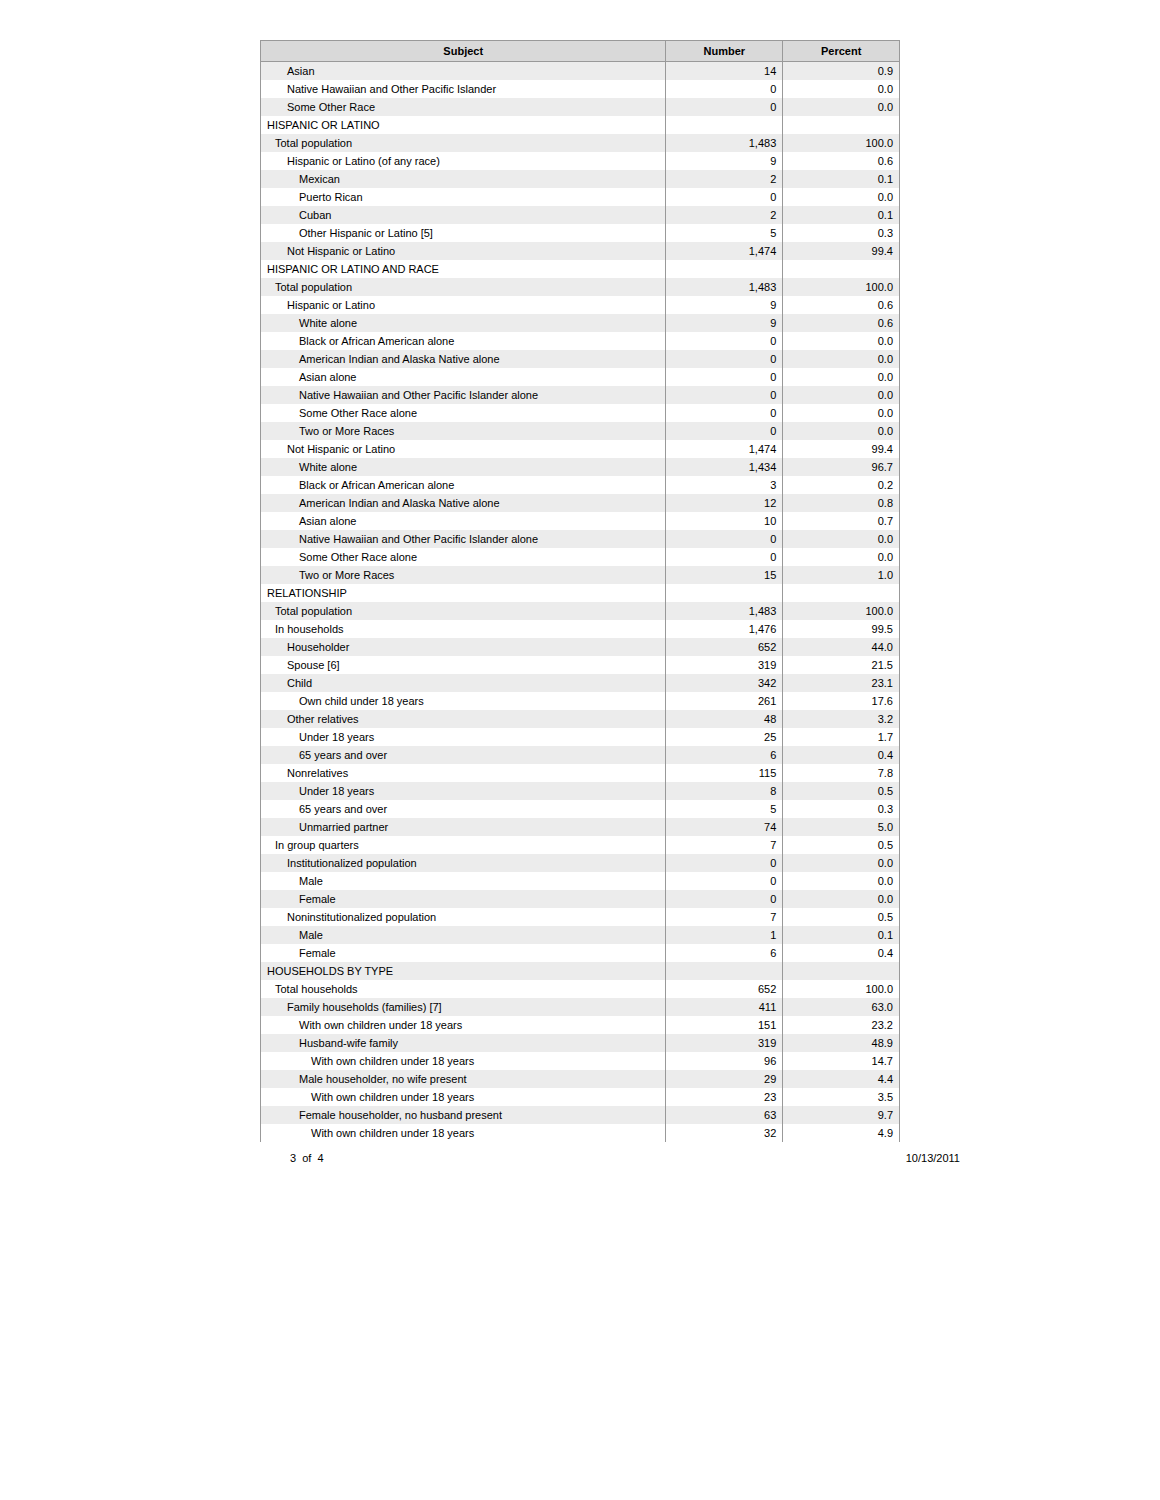| Subject | Number | Percent |
| --- | --- | --- |
| Asian | 14 | 0.9 |
| Native Hawaiian and Other Pacific Islander | 0 | 0.0 |
| Some Other Race | 0 | 0.0 |
| HISPANIC OR LATINO | | |
| Total population | 1,483 | 100.0 |
| Hispanic or Latino (of any race) | 9 | 0.6 |
| Mexican | 2 | 0.1 |
| Puerto Rican | 0 | 0.0 |
| Cuban | 2 | 0.1 |
| Other Hispanic or Latino [5] | 5 | 0.3 |
| Not Hispanic or Latino | 1,474 | 99.4 |
| HISPANIC OR LATINO AND RACE | | |
| Total population | 1,483 | 100.0 |
| Hispanic or Latino | 9 | 0.6 |
| White alone | 9 | 0.6 |
| Black or African American alone | 0 | 0.0 |
| American Indian and Alaska Native alone | 0 | 0.0 |
| Asian alone | 0 | 0.0 |
| Native Hawaiian and Other Pacific Islander alone | 0 | 0.0 |
| Some Other Race alone | 0 | 0.0 |
| Two or More Races | 0 | 0.0 |
| Not Hispanic or Latino | 1,474 | 99.4 |
| White alone | 1,434 | 96.7 |
| Black or African American alone | 3 | 0.2 |
| American Indian and Alaska Native alone | 12 | 0.8 |
| Asian alone | 10 | 0.7 |
| Native Hawaiian and Other Pacific Islander alone | 0 | 0.0 |
| Some Other Race alone | 0 | 0.0 |
| Two or More Races | 15 | 1.0 |
| RELATIONSHIP | | |
| Total population | 1,483 | 100.0 |
| In households | 1,476 | 99.5 |
| Householder | 652 | 44.0 |
| Spouse [6] | 319 | 21.5 |
| Child | 342 | 23.1 |
| Own child under 18 years | 261 | 17.6 |
| Other relatives | 48 | 3.2 |
| Under 18 years | 25 | 1.7 |
| 65 years and over | 6 | 0.4 |
| Nonrelatives | 115 | 7.8 |
| Under 18 years | 8 | 0.5 |
| 65 years and over | 5 | 0.3 |
| Unmarried partner | 74 | 5.0 |
| In group quarters | 7 | 0.5 |
| Institutionalized population | 0 | 0.0 |
| Male | 0 | 0.0 |
| Female | 0 | 0.0 |
| Noninstitutionalized population | 7 | 0.5 |
| Male | 1 | 0.1 |
| Female | 6 | 0.4 |
| HOUSEHOLDS BY TYPE | | |
| Total households | 652 | 100.0 |
| Family households (families) [7] | 411 | 63.0 |
| With own children under 18 years | 151 | 23.2 |
| Husband-wife family | 319 | 48.9 |
| With own children under 18 years | 96 | 14.7 |
| Male householder, no wife present | 29 | 4.4 |
| With own children under 18 years | 23 | 3.5 |
| Female householder, no husband present | 63 | 9.7 |
| With own children under 18 years | 32 | 4.9 |
3 of 4 10/13/2011